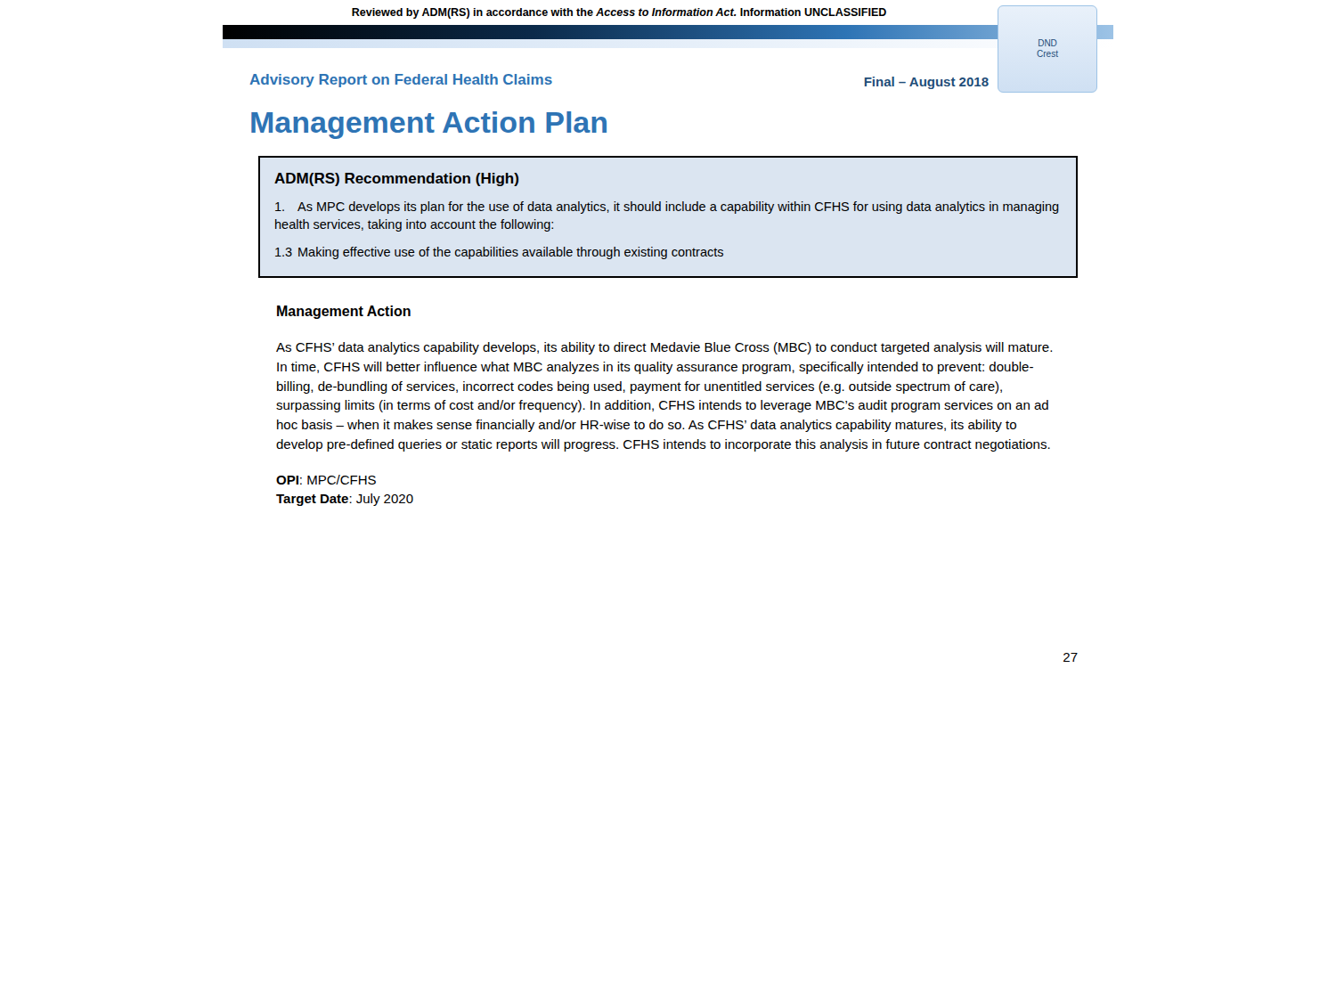Reviewed by ADM(RS) in accordance with the Access to Information Act. Information UNCLASSIFIED
DND
Crest
Advisory Report on Federal Health Claims
Final – August 2018
Management Action Plan
ADM(RS) Recommendation (High)
1. As MPC develops its plan for the use of data analytics, it should include a capability within CFHS for using data analytics in managing health services, taking into account the following:
1.3 Making effective use of the capabilities available through existing contracts
Management Action
As CFHS’ data analytics capability develops, its ability to direct Medavie Blue Cross (MBC) to conduct targeted analysis will mature. In time, CFHS will better influence what MBC analyzes in its quality assurance program, specifically intended to prevent: double-billing, de-bundling of services, incorrect codes being used, payment for unentitled services (e.g. outside spectrum of care), surpassing limits (in terms of cost and/or frequency). In addition, CFHS intends to leverage MBC’s audit program services on an ad hoc basis – when it makes sense financially and/or HR-wise to do so. As CFHS’ data analytics capability matures, its ability to develop pre-defined queries or static reports will progress. CFHS intends to incorporate this analysis in future contract negotiations.
OPI: MPC/CFHS
Target Date: July 2020
27